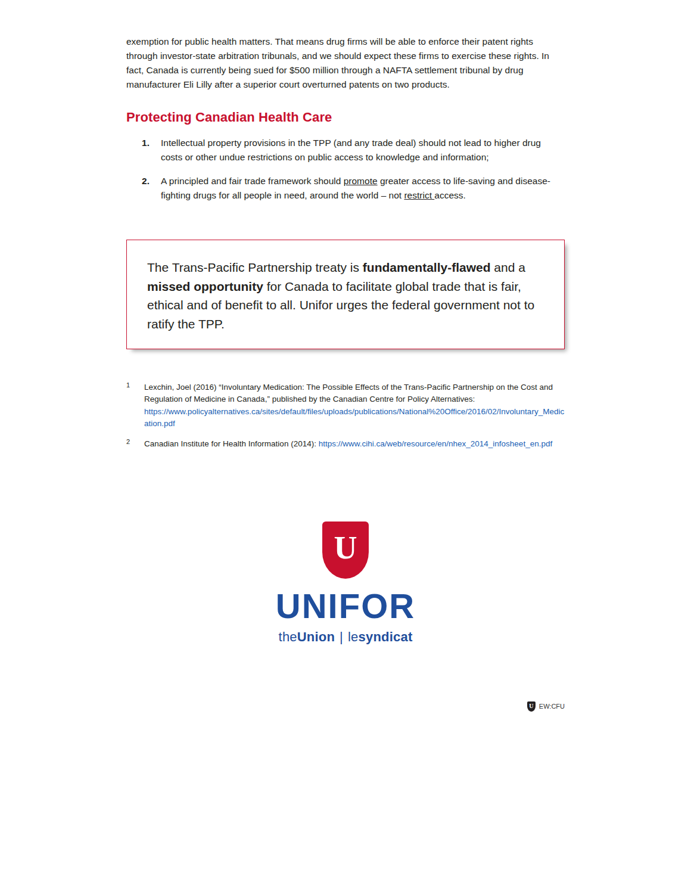exemption for public health matters. That means drug firms will be able to enforce their patent rights through investor-state arbitration tribunals, and we should expect these firms to exercise these rights. In fact, Canada is currently being sued for $500 million through a NAFTA settlement tribunal by drug manufacturer Eli Lilly after a superior court overturned patents on two products.
Protecting Canadian Health Care
Intellectual property provisions in the TPP (and any trade deal) should not lead to higher drug costs or other undue restrictions on public access to knowledge and information;
A principled and fair trade framework should promote greater access to life-saving and disease-fighting drugs for all people in need, around the world – not restrict access.
The Trans-Pacific Partnership treaty is fundamentally-flawed and a missed opportunity for Canada to facilitate global trade that is fair, ethical and of benefit to all. Unifor urges the federal government not to ratify the TPP.
1 Lexchin, Joel (2016) “Involuntary Medication: The Possible Effects of the Trans-Pacific Partnership on the Cost and Regulation of Medicine in Canada,” published by the Canadian Centre for Policy Alternatives:
https://www.policyalternatives.ca/sites/default/files/uploads/publications/National%20Office/2016/02/Involuntary_Medication.pdf
2 Canadian Institute for Health Information (2014): https://www.cihi.ca/web/resource/en/nhex_2014_infosheet_en.pdf
UNIFOR
theUnion|lesyndicat
EW:CFU